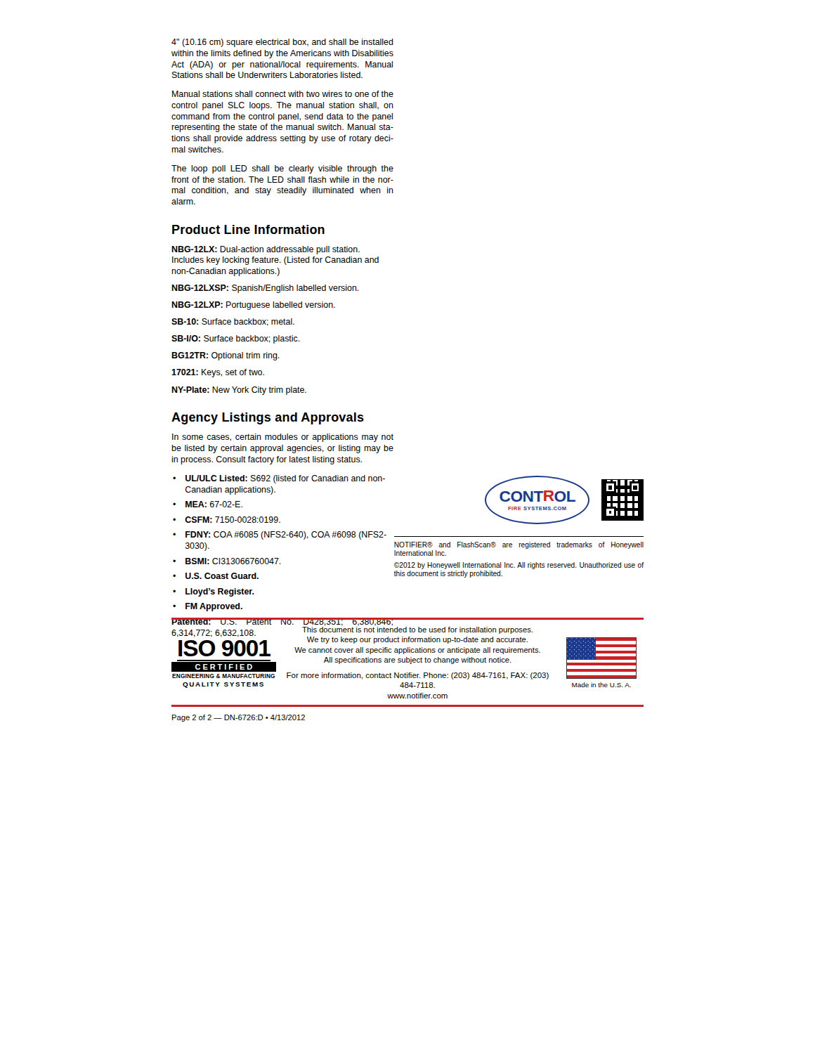4" (10.16 cm) square electrical box, and shall be installed within the limits defined by the Americans with Disabilities Act (ADA) or per national/local requirements. Manual Stations shall be Underwriters Laboratories listed.
Manual stations shall connect with two wires to one of the control panel SLC loops. The manual station shall, on command from the control panel, send data to the panel representing the state of the manual switch. Manual stations shall provide address setting by use of rotary decimal switches.
The loop poll LED shall be clearly visible through the front of the station. The LED shall flash while in the normal condition, and stay steadily illuminated when in alarm.
Product Line Information
NBG-12LX: Dual-action addressable pull station. Includes key locking feature. (Listed for Canadian and non-Canadian applications.)
NBG-12LXSP: Spanish/English labelled version.
NBG-12LXP: Portuguese labelled version.
SB-10: Surface backbox; metal.
SB-I/O: Surface backbox; plastic.
BG12TR: Optional trim ring.
17021: Keys, set of two.
NY-Plate: New York City trim plate.
Agency Listings and Approvals
In some cases, certain modules or applications may not be listed by certain approval agencies, or listing may be in process. Consult factory for latest listing status.
UL/ULC Listed: S692 (listed for Canadian and non-Canadian applications).
MEA: 67-02-E.
CSFM: 7150-0028:0199.
FDNY: COA #6085 (NFS2-640), COA #6098 (NFS2-3030).
BSMI: CI313066760047.
U.S. Coast Guard.
Lloyd’s Register.
FM Approved.
Patented: U.S. Patent No. D428,351; 6,380,846; 6,314,772; 6,632,108.
CONTROL
FIRE SYSTEMS.COM
NOTIFIER® and FlashScan® are registered trademarks of Honeywell International Inc.
©2012 by Honeywell International Inc. All rights reserved. Unauthorized use of this document is strictly prohibited.
ISO 9001
CERTIFIED
ENGINEERING & MANUFACTURING
QUALITY SYSTEMS
This document is not intended to be used for installation purposes.
We try to keep our product information up-to-date and accurate.
We cannot cover all specific applications or anticipate all requirements.
All specifications are subject to change without notice.
For more information, contact Notifier. Phone: (203) 484-7161, FAX: (203) 484-7118.
www.notifier.com
Made in the U.S. A.
Page 2 of 2 — DN-6726:D • 4/13/2012